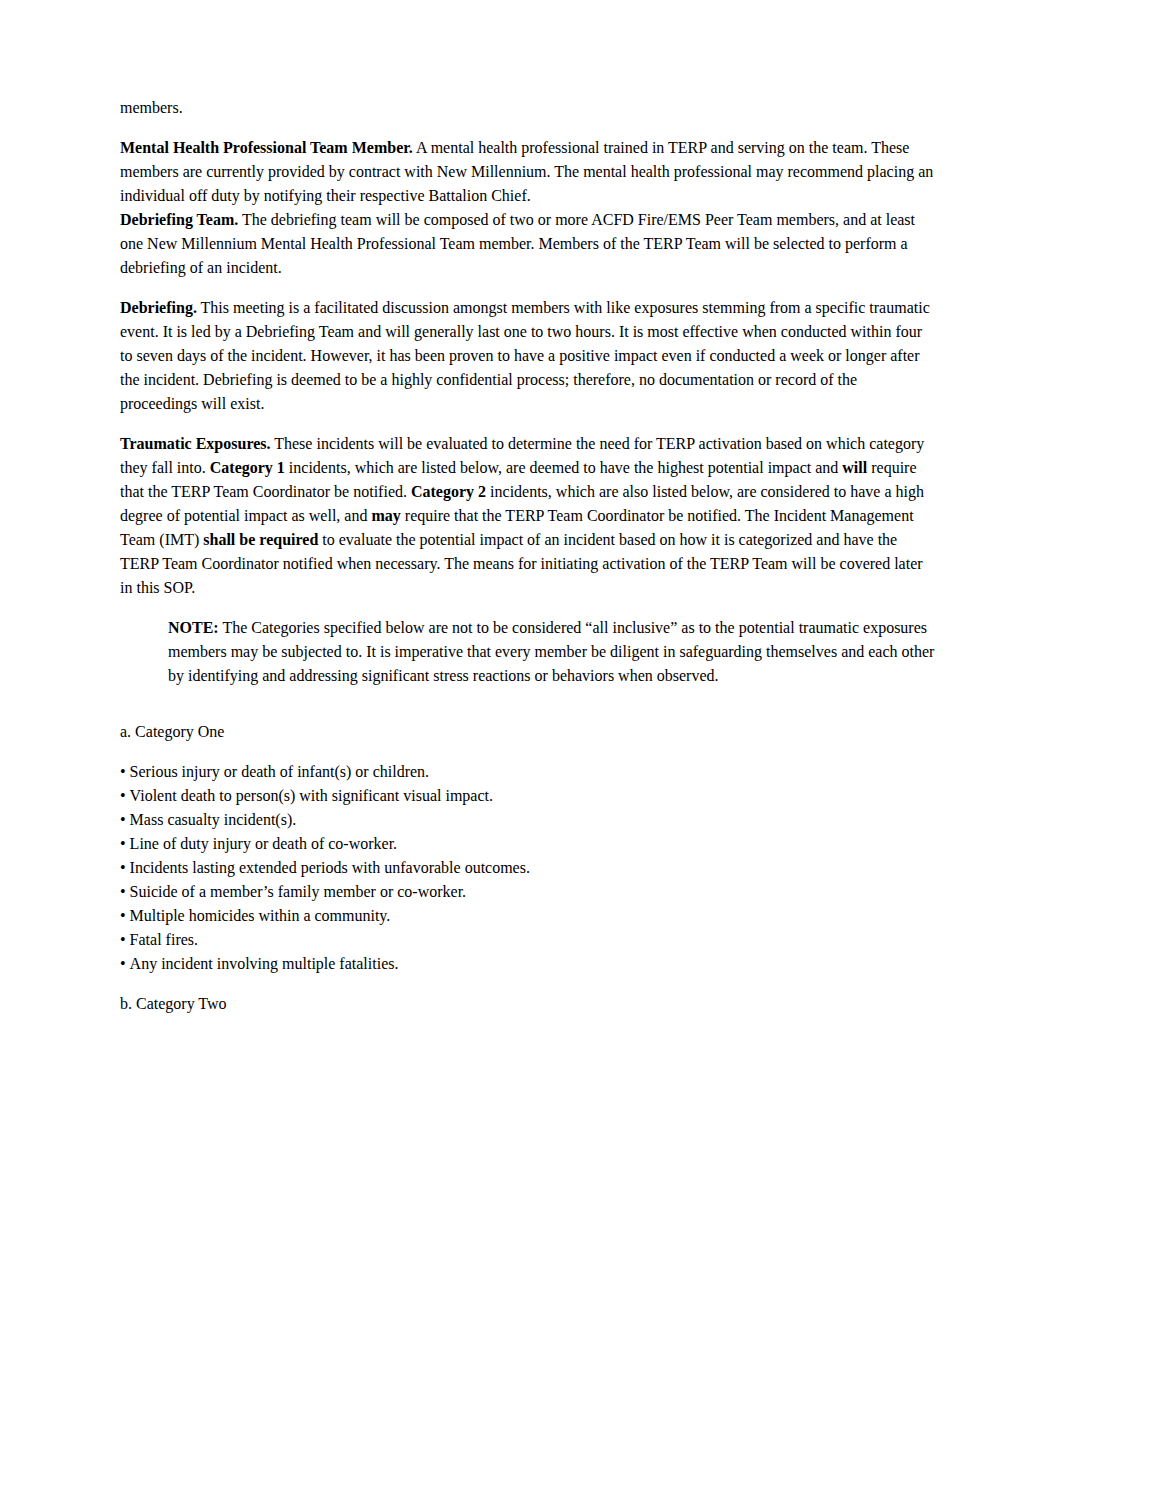members.
Mental Health Professional Team Member. A mental health professional trained in TERP and serving on the team. These members are currently provided by contract with New Millennium. The mental health professional may recommend placing an individual off duty by notifying their respective Battalion Chief.
Debriefing Team. The debriefing team will be composed of two or more ACFD Fire/EMS Peer Team members, and at least one New Millennium Mental Health Professional Team member. Members of the TERP Team will be selected to perform a debriefing of an incident.
Debriefing. This meeting is a facilitated discussion amongst members with like exposures stemming from a specific traumatic event. It is led by a Debriefing Team and will generally last one to two hours. It is most effective when conducted within four to seven days of the incident. However, it has been proven to have a positive impact even if conducted a week or longer after the incident. Debriefing is deemed to be a highly confidential process; therefore, no documentation or record of the proceedings will exist.
Traumatic Exposures. These incidents will be evaluated to determine the need for TERP activation based on which category they fall into. Category 1 incidents, which are listed below, are deemed to have the highest potential impact and will require that the TERP Team Coordinator be notified. Category 2 incidents, which are also listed below, are considered to have a high degree of potential impact as well, and may require that the TERP Team Coordinator be notified. The Incident Management Team (IMT) shall be required to evaluate the potential impact of an incident based on how it is categorized and have the TERP Team Coordinator notified when necessary. The means for initiating activation of the TERP Team will be covered later in this SOP.
NOTE: The Categories specified below are not to be considered “all inclusive” as to the potential traumatic exposures members may be subjected to. It is imperative that every member be diligent in safeguarding themselves and each other by identifying and addressing significant stress reactions or behaviors when observed.
a. Category One
Serious injury or death of infant(s) or children.
Violent death to person(s) with significant visual impact.
Mass casualty incident(s).
Line of duty injury or death of co-worker.
Incidents lasting extended periods with unfavorable outcomes.
Suicide of a member’s family member or co-worker.
Multiple homicides within a community.
Fatal fires.
Any incident involving multiple fatalities.
b. Category Two